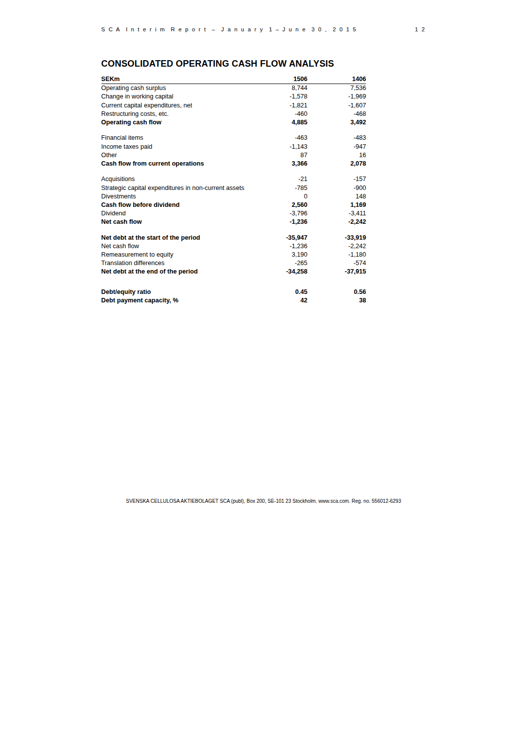S C A I n t e r i m R e p o r t – J a n u a r y 1 – J u n e 3 0 , 2 0 1 5
1 2
CONSOLIDATED OPERATING CASH FLOW ANALYSIS
| SEKm | 1506 | 1406 |
| Operating cash surplus | 8,744 | 7,536 |
| Change in working capital | -1,578 | -1,969 |
| Current capital expenditures, net | -1,821 | -1,607 |
| Restructuring costs, etc. | -460 | -468 |
| Operating cash flow | 4,885 | 3,492 |
| Financial items | -463 | -483 |
| Income taxes paid | -1,143 | -947 |
| Other | 87 | 16 |
| Cash flow from current operations | 3,366 | 2,078 |
| Acquisitions | -21 | -157 |
| Strategic capital expenditures in non-current assets | -785 | -900 |
| Divestments | 0 | 148 |
| Cash flow before dividend | 2,560 | 1,169 |
| Dividend | -3,796 | -3,411 |
| Net cash flow | -1,236 | -2,242 |
| Net debt at the start of the period | -35,947 | -33,919 |
| Net cash flow | -1,236 | -2,242 |
| Remeasurement to equity | 3,190 | -1,180 |
| Translation differences | -265 | -574 |
| Net debt at the end of the period | -34,258 | -37,915 |
| Debt/equity ratio | 0.45 | 0.56 |
| Debt payment capacity, % | 42 | 38 |
SVENSKA CELLULOSA AKTIEBOLAGET SCA (publ), Box 200, SE-101 23 Stockholm. www.sca.com. Reg. no. 556012-6293